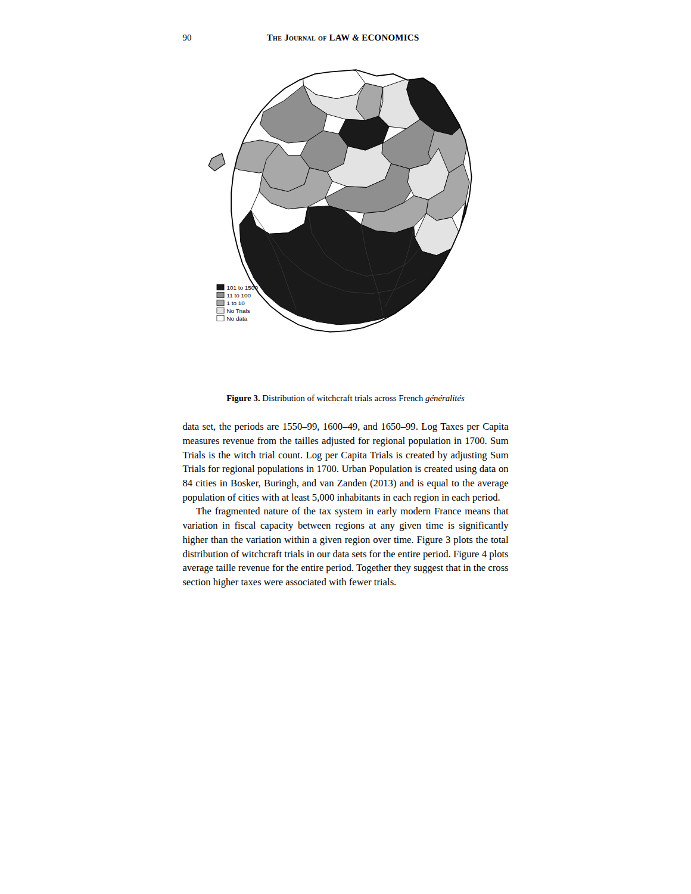90 The Journal of LAW & ECONOMICS
101 to 1500 11 to 100 1 to 10 No Trials No data
Figure 3. Distribution of witchcraft trials across French généralités
data set, the periods are 1550–99, 1600–49, and 1650–99. Log Taxes per Capita measures revenue from the tailles adjusted for regional population in 1700. Sum Trials is the witch trial count. Log per Capita Trials is created by adjusting Sum Trials for regional populations in 1700. Urban Population is created using data on 84 cities in Bosker, Buringh, and van Zanden (2013) and is equal to the average population of cities with at least 5,000 inhabitants in each region in each period.
The fragmented nature of the tax system in early modern France means that variation in fiscal capacity between regions at any given time is significantly higher than the variation within a given region over time. Figure 3 plots the total distribution of witchcraft trials in our data sets for the entire period. Figure 4 plots average taille revenue for the entire period. Together they suggest that in the cross section higher taxes were associated with fewer trials.